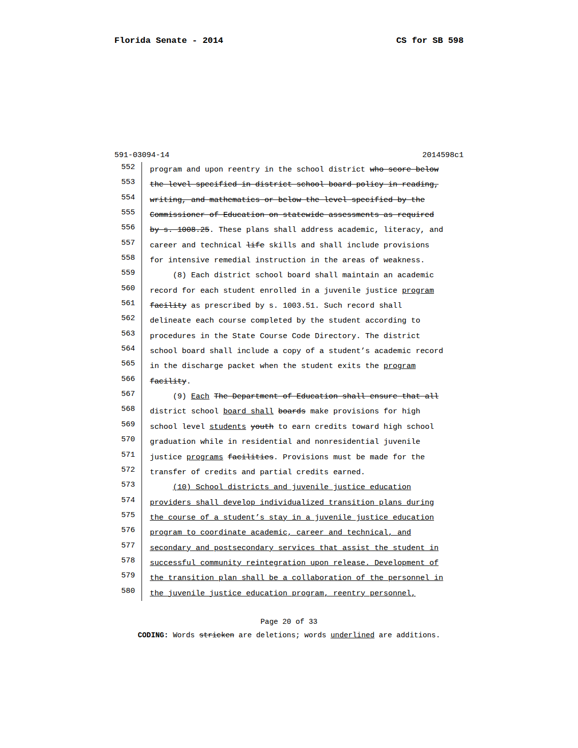Florida Senate
- 2014
CS for SB 598
591-03094-14 2014598c1
| 552 | program and upon reentry in the school district who score below |
| 553 | the level specified in district school board policy in reading, |
| 554 | writing, and mathematics or below the level specified by the |
| 555 | Commissioner of Education on statewide assessments as required |
| 556 | by s. 1008.25 . These plans shall address academic, literacy, and |
| 557 | career and technical life skills and shall include provisions |
| 558 | for intensive remedial instruction in the areas of weakness. |
| 559 | (8) Each district school board shall maintain an academic |
| 560 | record for each student enrolled in a juvenile justice program |
| 561 | facility as prescribed by s. 1003.51. Such record shall |
| 562 | delineate each course completed by the student according to |
| 563 | procedures in the State Course Code Directory. The district |
| 564 | school board shall include a copy of a student’s academic record |
| 565 | in the discharge packet when the student exits the program |
| 566 | facility . |
| 567 | (9) Each The Department of Education shall ensure that all |
| 568 | district school board shall boards make provisions for high |
| 569 | school level students youth to earn credits toward high school |
| 570 | graduation while in residential and nonresidential juvenile |
| 571 | justice programs facilities . Provisions must be made for the |
| 572 | transfer of credits and partial credits earned. |
| 573 | (10) School districts and juvenile justice education |
| 574 | providers shall develop individualized transition plans during |
| 575 | the course of a student’s stay in a juvenile justice education |
| 576 | program to coordinate academic, career and technical, and |
| 577 | secondary and postsecondary services that assist the student in |
| 578 | successful community reintegration upon release. Development of |
| 579 | the transition plan shall be a collaboration of the personnel in |
| 580 | the juvenile justice education program, reentry personnel, |
Page 20 of 33
CODING: Words stricken are deletions; words underlined are additions.